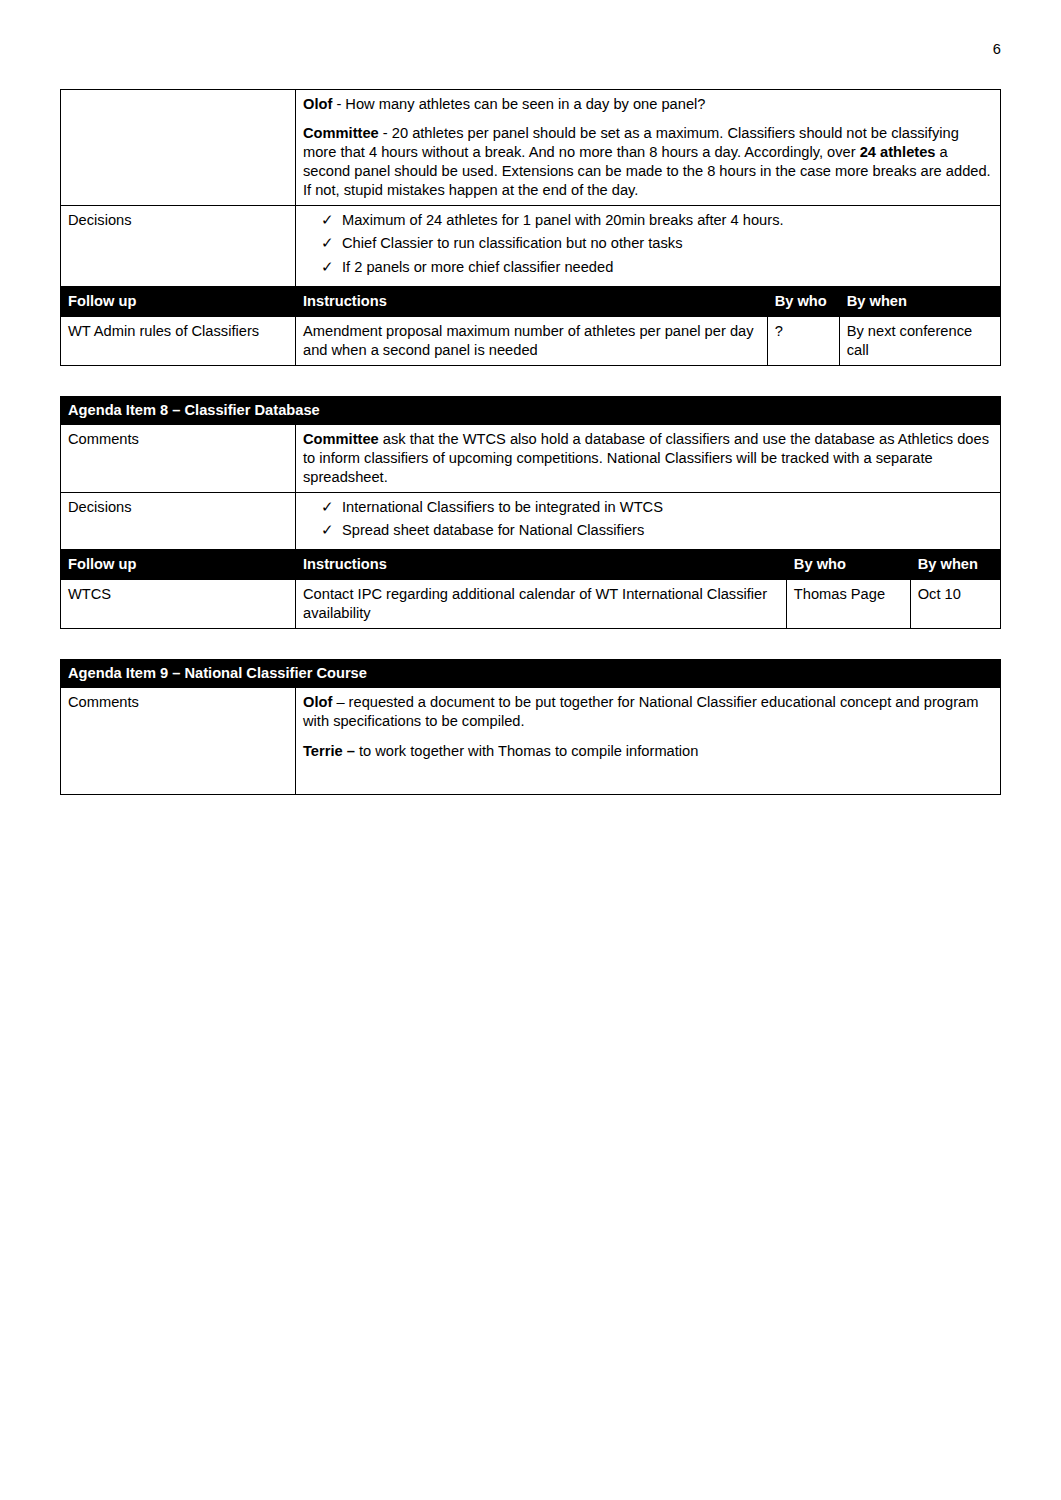6
| | Olof - How many athletes can be seen in a day by one panel? Committee - 20 athletes per panel should be set as a maximum. Classifiers should not be classifying more that 4 hours without a break. And no more than 8 hours a day. Accordingly, over 24 athletes a second panel should be used. Extensions can be made to the 8 hours in the case more breaks are added. If not, stupid mistakes happen at the end of the day. |
| Decisions | Maximum of 24 athletes for 1 panel with 20min breaks after 4 hours. Chief Classier to run classification but no other tasks If 2 panels or more chief classifier needed |
| Follow up | Instructions | By who | By when |
| WT Admin rules of Classifiers | Amendment proposal maximum number of athletes per panel per day and when a second panel is needed | ? | By next conference call |
| Agenda Item 8 – Classifier Database |
| Comments | Committee ask that the WTCS also hold a database of classifiers and use the database as Athletics does to inform classifiers of upcoming competitions. National Classifiers will be tracked with a separate spreadsheet. |
| Decisions | International Classifiers to be integrated in WTCS Spread sheet database for National Classifiers |
| Follow up | Instructions | By who | By when |
| WTCS | Contact IPC regarding additional calendar of WT International Classifier availability | Thomas Page | Oct 10 |
| Agenda Item 9 – National Classifier Course |
| Comments | Olof – requested a document to be put together for National Classifier educational concept and program with specifications to be compiled. Terrie – to work together with Thomas to compile information |